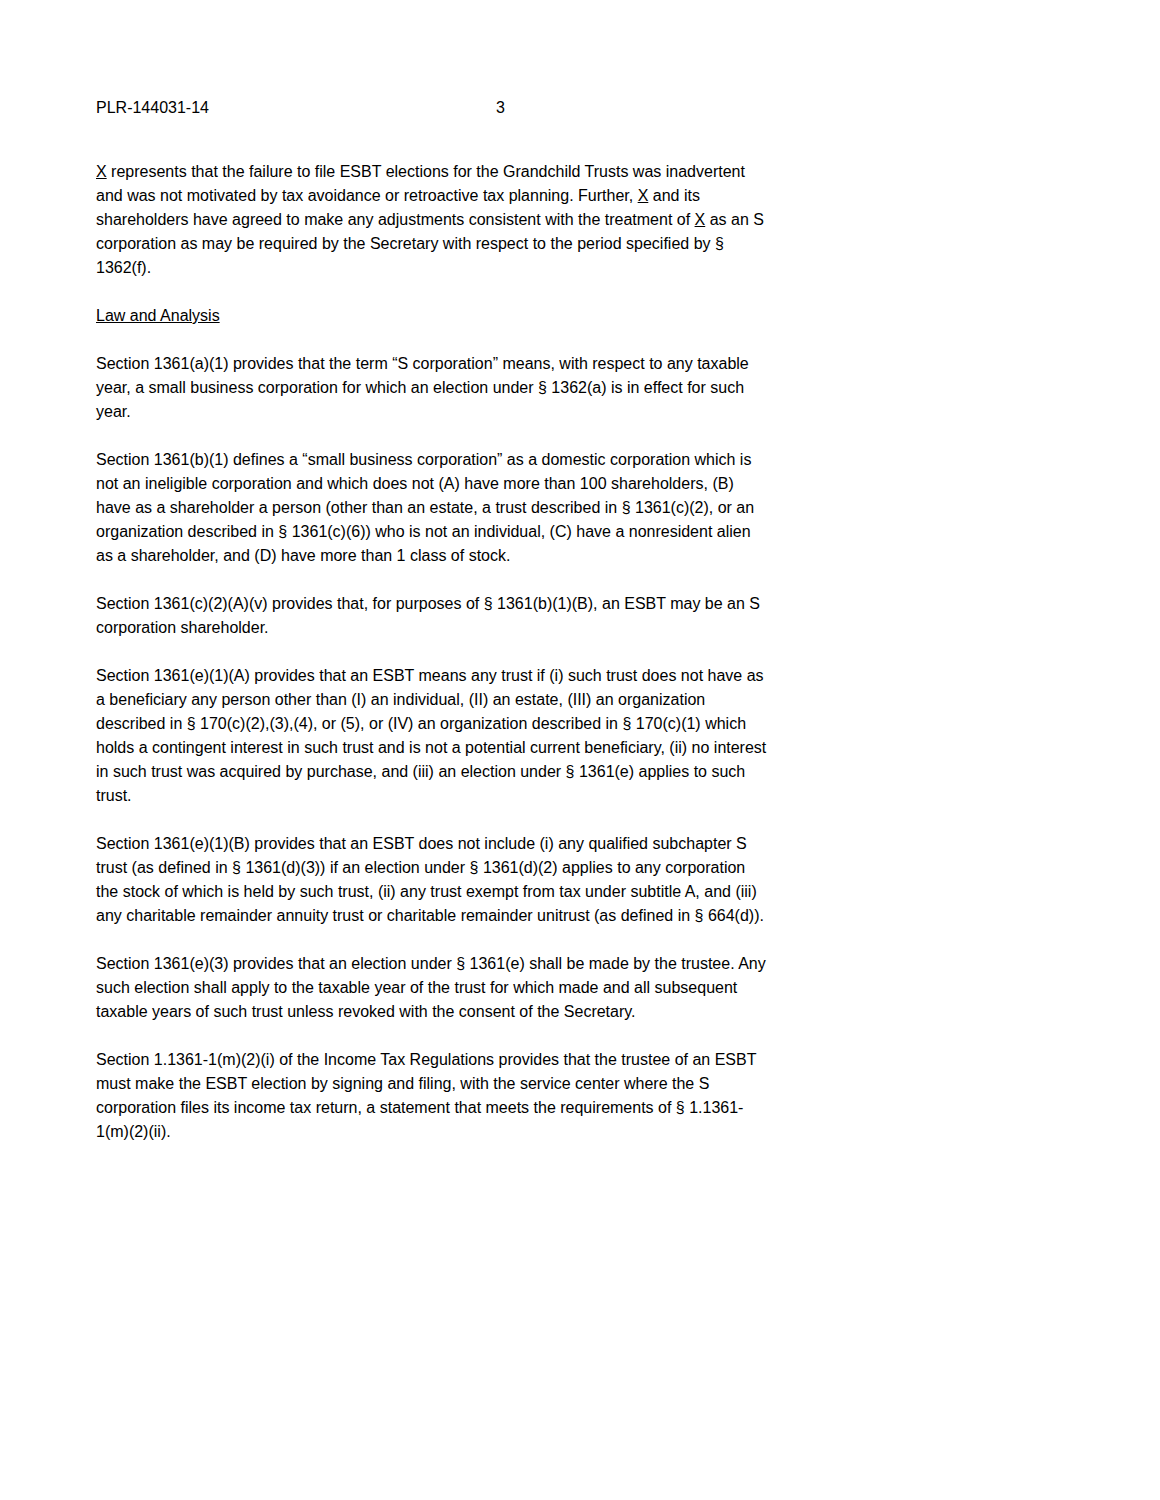PLR-144031-14
3
X represents that the failure to file ESBT elections for the Grandchild Trusts was inadvertent and was not motivated by tax avoidance or retroactive tax planning. Further, X and its shareholders have agreed to make any adjustments consistent with the treatment of X as an S corporation as may be required by the Secretary with respect to the period specified by § 1362(f).
Law and Analysis
Section 1361(a)(1) provides that the term “S corporation” means, with respect to any taxable year, a small business corporation for which an election under § 1362(a) is in effect for such year.
Section 1361(b)(1) defines a “small business corporation” as a domestic corporation which is not an ineligible corporation and which does not (A) have more than 100 shareholders, (B) have as a shareholder a person (other than an estate, a trust described in § 1361(c)(2), or an organization described in § 1361(c)(6)) who is not an individual, (C) have a nonresident alien as a shareholder, and (D) have more than 1 class of stock.
Section 1361(c)(2)(A)(v) provides that, for purposes of § 1361(b)(1)(B), an ESBT may be an S corporation shareholder.
Section 1361(e)(1)(A) provides that an ESBT means any trust if (i) such trust does not have as a beneficiary any person other than (I) an individual, (II) an estate, (III) an organization described in § 170(c)(2),(3),(4), or (5), or (IV) an organization described in § 170(c)(1) which holds a contingent interest in such trust and is not a potential current beneficiary, (ii) no interest in such trust was acquired by purchase, and (iii) an election under § 1361(e) applies to such trust.
Section 1361(e)(1)(B) provides that an ESBT does not include (i) any qualified subchapter S trust (as defined in § 1361(d)(3)) if an election under § 1361(d)(2) applies to any corporation the stock of which is held by such trust, (ii) any trust exempt from tax under subtitle A, and (iii) any charitable remainder annuity trust or charitable remainder unitrust (as defined in § 664(d)).
Section 1361(e)(3) provides that an election under § 1361(e) shall be made by the trustee. Any such election shall apply to the taxable year of the trust for which made and all subsequent taxable years of such trust unless revoked with the consent of the Secretary.
Section 1.1361-1(m)(2)(i) of the Income Tax Regulations provides that the trustee of an ESBT must make the ESBT election by signing and filing, with the service center where the S corporation files its income tax return, a statement that meets the requirements of § 1.1361-1(m)(2)(ii).